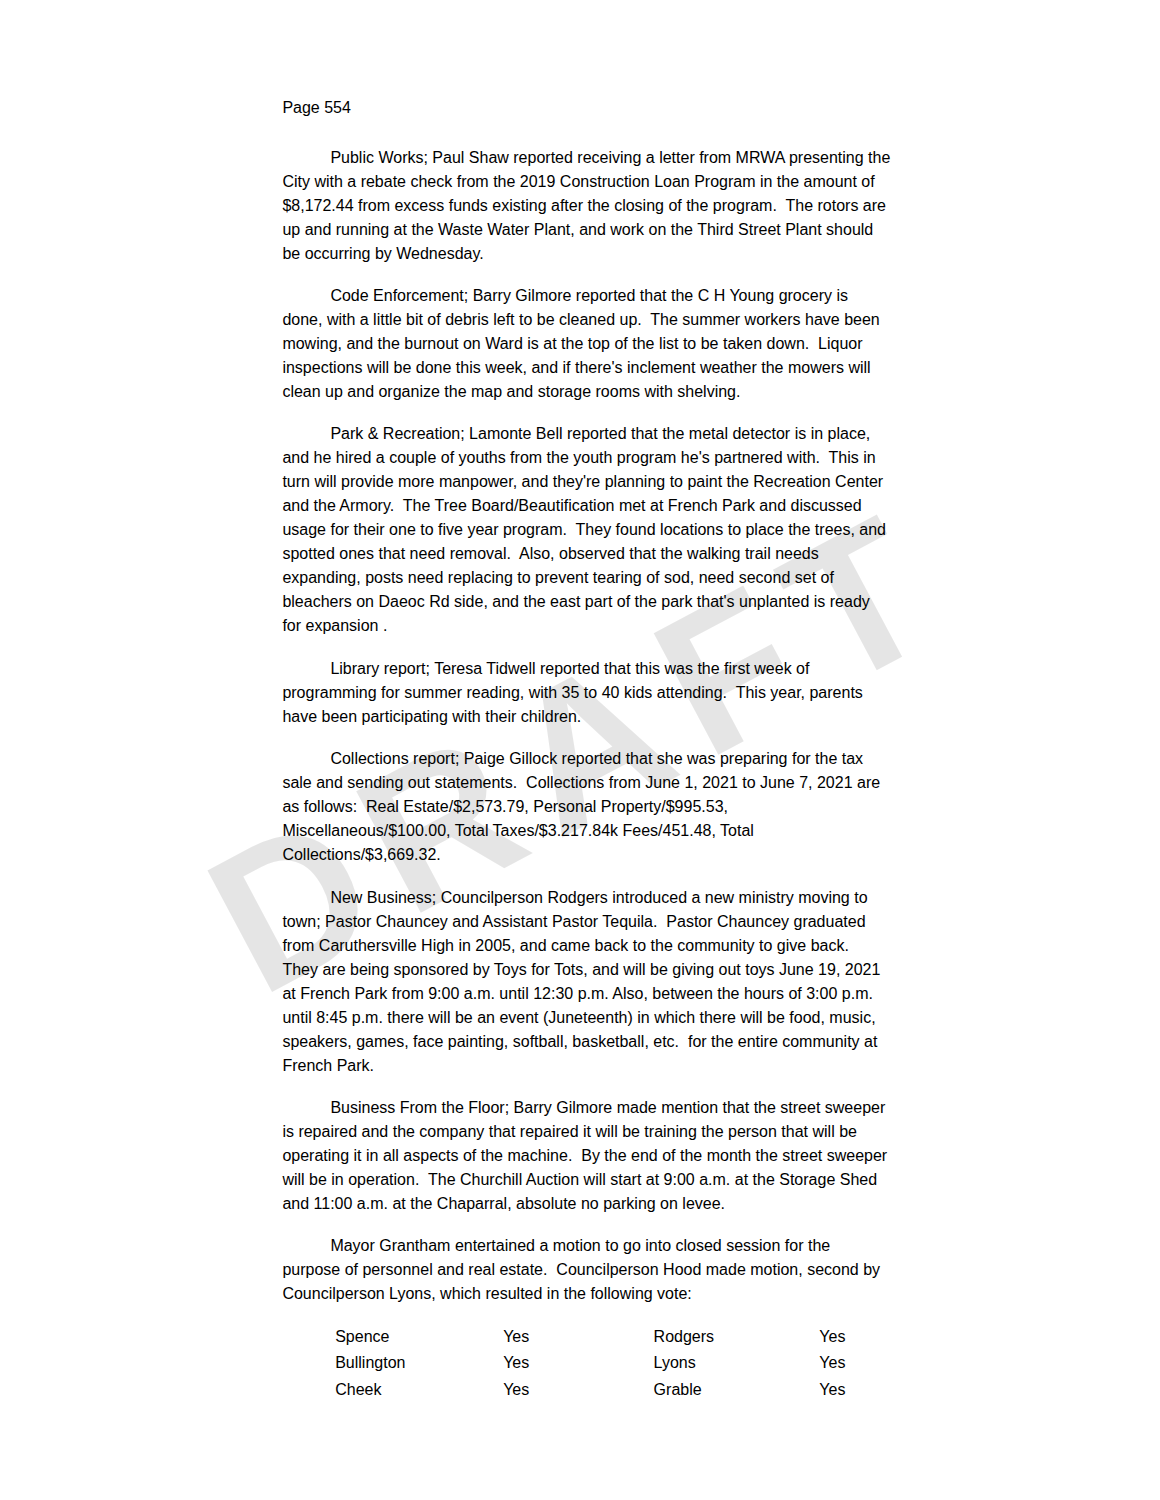DRAFT
Page 554
Public Works; Paul Shaw reported receiving a letter from MRWA presenting the City with a rebate check from the 2019 Construction Loan Program in the amount of $8,172.44 from excess funds existing after the closing of the program. The rotors are up and running at the Waste Water Plant, and work on the Third Street Plant should be occurring by Wednesday.
Code Enforcement; Barry Gilmore reported that the C H Young grocery is done, with a little bit of debris left to be cleaned up. The summer workers have been mowing, and the burnout on Ward is at the top of the list to be taken down. Liquor inspections will be done this week, and if there's inclement weather the mowers will clean up and organize the map and storage rooms with shelving.
Park & Recreation; Lamonte Bell reported that the metal detector is in place, and he hired a couple of youths from the youth program he's partnered with. This in turn will provide more manpower, and they're planning to paint the Recreation Center and the Armory. The Tree Board/Beautification met at French Park and discussed usage for their one to five year program. They found locations to place the trees, and spotted ones that need removal. Also, observed that the walking trail needs expanding, posts need replacing to prevent tearing of sod, need second set of bleachers on Daeoc Rd side, and the east part of the park that's unplanted is ready for expansion .
Library report; Teresa Tidwell reported that this was the first week of programming for summer reading, with 35 to 40 kids attending. This year, parents have been participating with their children.
Collections report; Paige Gillock reported that she was preparing for the tax sale and sending out statements. Collections from June 1, 2021 to June 7, 2021 are as follows: Real Estate/$2,573.79, Personal Property/$995.53, Miscellaneous/$100.00, Total Taxes/$3.217.84k Fees/451.48, Total Collections/$3,669.32.
New Business; Councilperson Rodgers introduced a new ministry moving to town; Pastor Chauncey and Assistant Pastor Tequila. Pastor Chauncey graduated from Caruthersville High in 2005, and came back to the community to give back. They are being sponsored by Toys for Tots, and will be giving out toys June 19, 2021 at French Park from 9:00 a.m. until 12:30 p.m. Also, between the hours of 3:00 p.m. until 8:45 p.m. there will be an event (Juneteenth) in which there will be food, music, speakers, games, face painting, softball, basketball, etc. for the entire community at French Park.
Business From the Floor; Barry Gilmore made mention that the street sweeper is repaired and the company that repaired it will be training the person that will be operating it in all aspects of the machine. By the end of the month the street sweeper will be in operation. The Churchill Auction will start at 9:00 a.m. at the Storage Shed and 11:00 a.m. at the Chaparral, absolute no parking on levee.
Mayor Grantham entertained a motion to go into closed session for the purpose of personnel and real estate. Councilperson Hood made motion, second by Councilperson Lyons, which resulted in the following vote:
| Spence | Yes | Rodgers | Yes |
| Bullington | Yes | Lyons | Yes |
| Cheek | Yes | Grable | Yes |